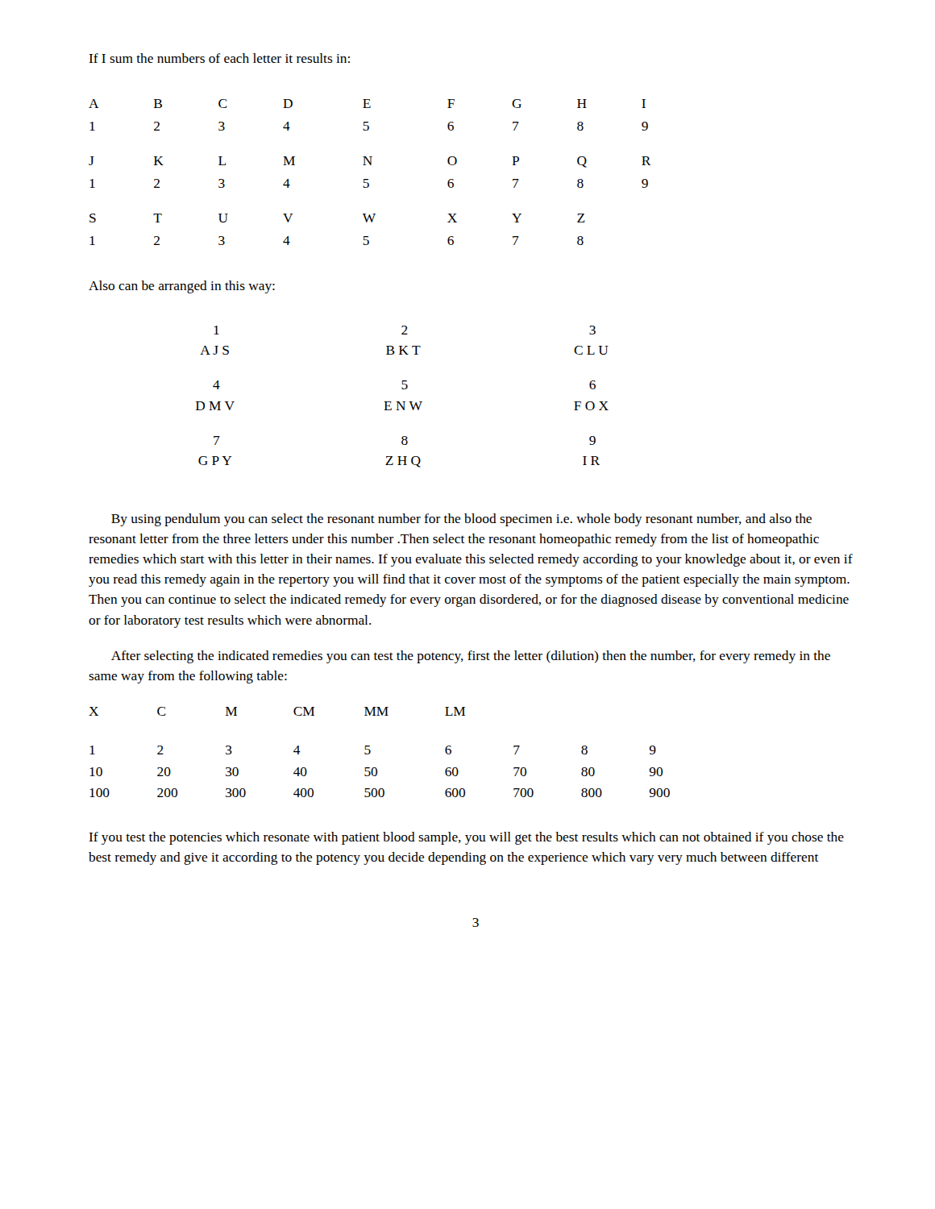If I sum the numbers of each letter it results in:
| A | B | C | D | E | F | G | H | I |
| 1 | 2 | 3 | 4 | 5 | 6 | 7 | 8 | 9 |
| J | K | L | M | N | O | P | Q | R |
| 1 | 2 | 3 | 4 | 5 | 6 | 7 | 8 | 9 |
| S | T | U | V | W | X | Y | Z | |
| 1 | 2 | 3 | 4 | 5 | 6 | 7 | 8 | |
Also can be arranged in this way:
| 1 A J S | 2 B K T | 3 C L U |
| 4 D M V | 5 E N W | 6 F O X |
| 7 G P Y | 8 Z H Q | 9 I R |
By using pendulum you can select the resonant number for the blood specimen i.e. whole body resonant number, and also the resonant letter from the three letters under this number .Then select the resonant homeopathic remedy from the list of homeopathic remedies which start with this letter in their names. If you evaluate this selected remedy according to your knowledge about it, or even if you read this remedy again in the repertory you will find that it cover most of the symptoms of the patient especially the main symptom. Then you can continue to select the indicated remedy for every organ disordered, or for the diagnosed disease by conventional medicine or for laboratory test results which were abnormal.
After selecting the indicated remedies you can test the potency, first the letter (dilution) then the number, for every remedy in the same way from the following table:
| X | C | M | CM | MM | LM | | | |
| 1 | 2 | 3 | 4 | 5 | 6 | 7 | 8 | 9 |
| 10 | 20 | 30 | 40 | 50 | 60 | 70 | 80 | 90 |
| 100 | 200 | 300 | 400 | 500 | 600 | 700 | 800 | 900 |
If you test the potencies which resonate with patient blood sample, you will get the best results which can not obtained if you chose the best remedy and give it according to the potency you decide depending on the experience which vary very much between different
3